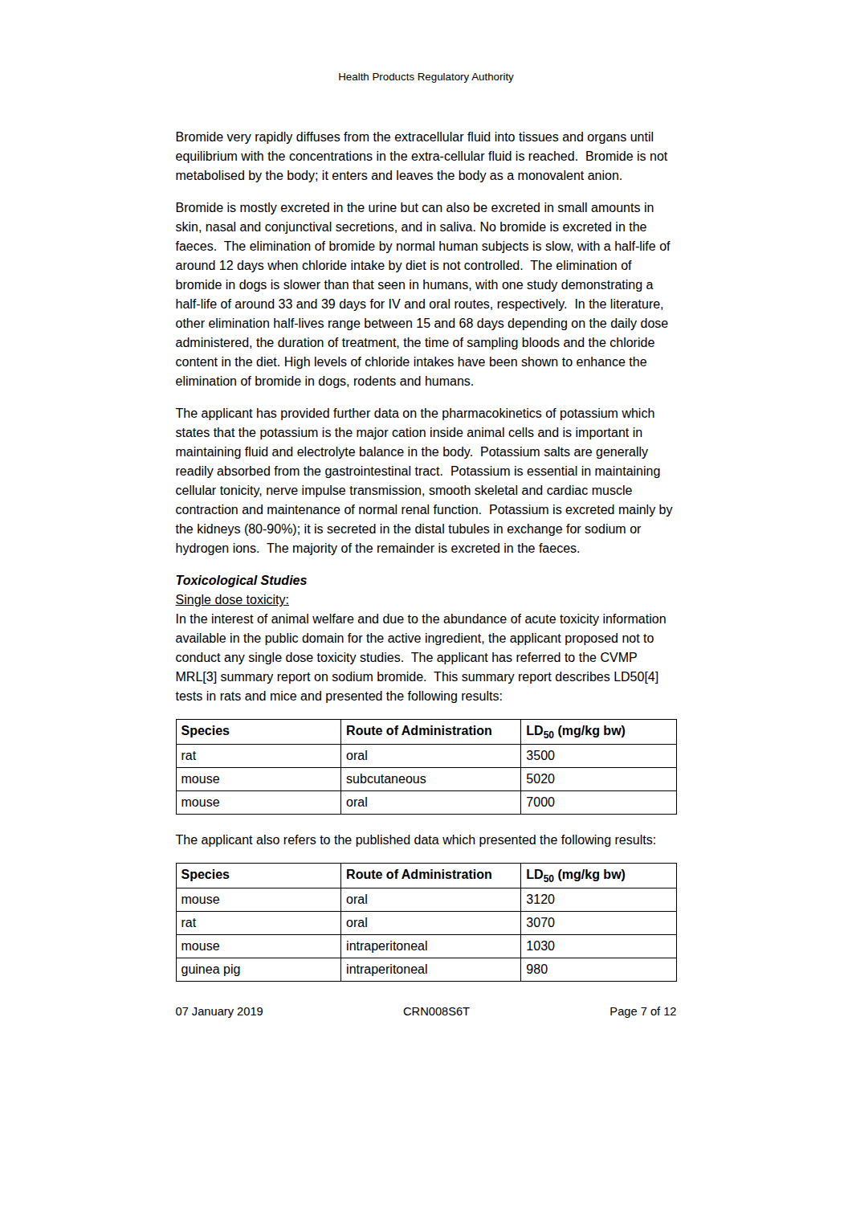Health Products Regulatory Authority
Bromide very rapidly diffuses from the extracellular fluid into tissues and organs until equilibrium with the concentrations in the extra-cellular fluid is reached. Bromide is not metabolised by the body; it enters and leaves the body as a monovalent anion.
Bromide is mostly excreted in the urine but can also be excreted in small amounts in skin, nasal and conjunctival secretions, and in saliva. No bromide is excreted in the faeces. The elimination of bromide by normal human subjects is slow, with a half-life of around 12 days when chloride intake by diet is not controlled. The elimination of bromide in dogs is slower than that seen in humans, with one study demonstrating a half-life of around 33 and 39 days for IV and oral routes, respectively. In the literature, other elimination half-lives range between 15 and 68 days depending on the daily dose administered, the duration of treatment, the time of sampling bloods and the chloride content in the diet. High levels of chloride intakes have been shown to enhance the elimination of bromide in dogs, rodents and humans.
The applicant has provided further data on the pharmacokinetics of potassium which states that the potassium is the major cation inside animal cells and is important in maintaining fluid and electrolyte balance in the body. Potassium salts are generally readily absorbed from the gastrointestinal tract. Potassium is essential in maintaining cellular tonicity, nerve impulse transmission, smooth skeletal and cardiac muscle contraction and maintenance of normal renal function. Potassium is excreted mainly by the kidneys (80-90%); it is secreted in the distal tubules in exchange for sodium or hydrogen ions. The majority of the remainder is excreted in the faeces.
Toxicological Studies
Single dose toxicity:
In the interest of animal welfare and due to the abundance of acute toxicity information available in the public domain for the active ingredient, the applicant proposed not to conduct any single dose toxicity studies. The applicant has referred to the CVMP MRL[3] summary report on sodium bromide. This summary report describes LD50[4] tests in rats and mice and presented the following results:
| Species | Route of Administration | LD 50 (mg/kg bw) |
| --- | --- | --- |
| rat | oral | 3500 |
| mouse | subcutaneous | 5020 |
| mouse | oral | 7000 |
The applicant also refers to the published data which presented the following results:
| Species | Route of Administration | LD 50 (mg/kg bw) |
| --- | --- | --- |
| mouse | oral | 3120 |
| rat | oral | 3070 |
| mouse | intraperitoneal | 1030 |
| guinea pig | intraperitoneal | 980 |
07 January 2019 CRN008S6T Page 7 of 12